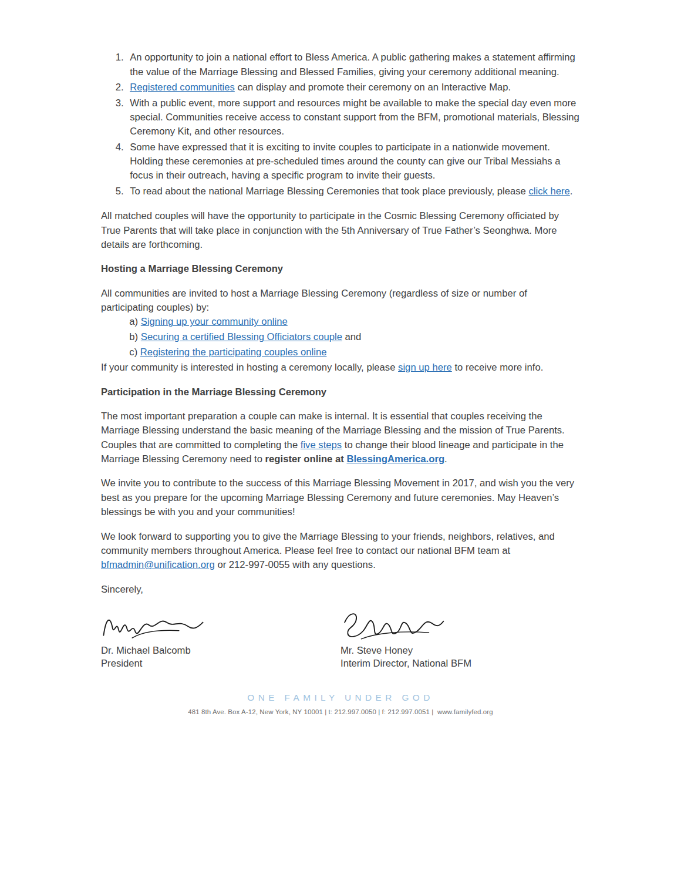An opportunity to join a national effort to Bless America. A public gathering makes a statement affirming the value of the Marriage Blessing and Blessed Families, giving your ceremony additional meaning.
Registered communities can display and promote their ceremony on an Interactive Map.
With a public event, more support and resources might be available to make the special day even more special. Communities receive access to constant support from the BFM, promotional materials, Blessing Ceremony Kit, and other resources.
Some have expressed that it is exciting to invite couples to participate in a nationwide movement. Holding these ceremonies at pre-scheduled times around the county can give our Tribal Messiahs a focus in their outreach, having a specific program to invite their guests.
To read about the national Marriage Blessing Ceremonies that took place previously, please click here.
All matched couples will have the opportunity to participate in the Cosmic Blessing Ceremony officiated by True Parents that will take place in conjunction with the 5th Anniversary of True Father’s Seonghwa. More details are forthcoming.
Hosting a Marriage Blessing Ceremony
All communities are invited to host a Marriage Blessing Ceremony (regardless of size or number of participating couples) by:
a) Signing up your community online
b) Securing a certified Blessing Officiators couple and
c) Registering the participating couples online
If your community is interested in hosting a ceremony locally, please sign up here to receive more info.
Participation in the Marriage Blessing Ceremony
The most important preparation a couple can make is internal. It is essential that couples receiving the Marriage Blessing understand the basic meaning of the Marriage Blessing and the mission of True Parents. Couples that are committed to completing the five steps to change their blood lineage and participate in the Marriage Blessing Ceremony need to register online at BlessingAmerica.org.
We invite you to contribute to the success of this Marriage Blessing Movement in 2017, and wish you the very best as you prepare for the upcoming Marriage Blessing Ceremony and future ceremonies. May Heaven’s blessings be with you and your communities!
We look forward to supporting you to give the Marriage Blessing to your friends, neighbors, relatives, and community members throughout America. Please feel free to contact our national BFM team at bfmadmin@unification.org or 212-997-0055 with any questions.
Sincerely,
Dr. Michael Balcomb
President
Mr. Steve Honey
Interim Director, National BFM
ONE FAMILY UNDER GOD
481 8th Ave. Box A-12, New York, NY 10001 | t: 212.997.0050 | f: 212.997.0051 | www.familyfed.org